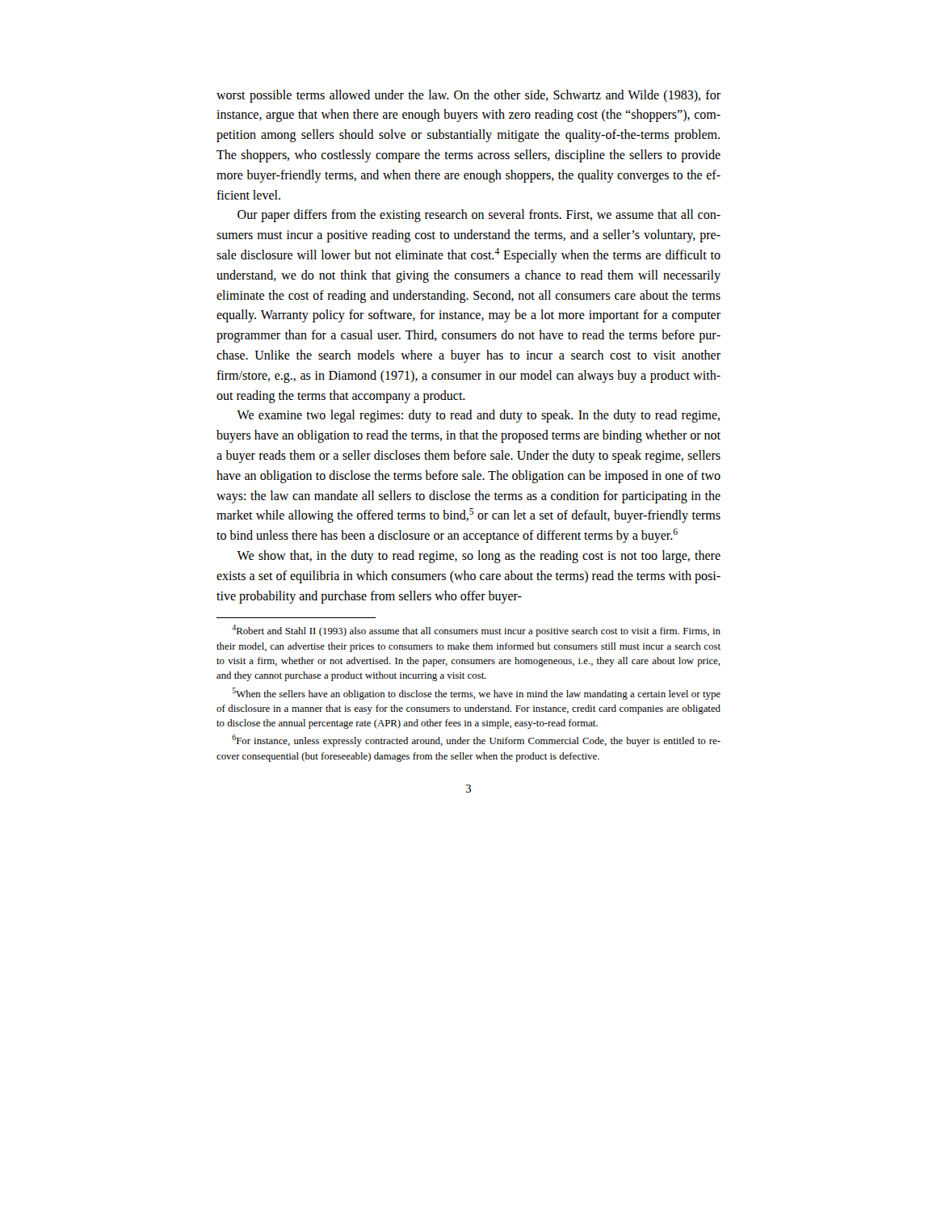worst possible terms allowed under the law. On the other side, Schwartz and Wilde (1983), for instance, argue that when there are enough buyers with zero reading cost (the “shoppers”), competition among sellers should solve or substantially mitigate the quality-of-the-terms problem. The shoppers, who costlessly compare the terms across sellers, discipline the sellers to provide more buyer-friendly terms, and when there are enough shoppers, the quality converges to the efficient level.
Our paper differs from the existing research on several fronts. First, we assume that all consumers must incur a positive reading cost to understand the terms, and a seller’s voluntary, pre-sale disclosure will lower but not eliminate that cost.4 Especially when the terms are difficult to understand, we do not think that giving the consumers a chance to read them will necessarily eliminate the cost of reading and understanding. Second, not all consumers care about the terms equally. Warranty policy for software, for instance, may be a lot more important for a computer programmer than for a casual user. Third, consumers do not have to read the terms before purchase. Unlike the search models where a buyer has to incur a search cost to visit another firm/store, e.g., as in Diamond (1971), a consumer in our model can always buy a product without reading the terms that accompany a product.
We examine two legal regimes: duty to read and duty to speak. In the duty to read regime, buyers have an obligation to read the terms, in that the proposed terms are binding whether or not a buyer reads them or a seller discloses them before sale. Under the duty to speak regime, sellers have an obligation to disclose the terms before sale. The obligation can be imposed in one of two ways: the law can mandate all sellers to disclose the terms as a condition for participating in the market while allowing the offered terms to bind,5 or can let a set of default, buyer-friendly terms to bind unless there has been a disclosure or an acceptance of different terms by a buyer.6
We show that, in the duty to read regime, so long as the reading cost is not too large, there exists a set of equilibria in which consumers (who care about the terms) read the terms with positive probability and purchase from sellers who offer buyer-
4Robert and Stahl II (1993) also assume that all consumers must incur a positive search cost to visit a firm. Firms, in their model, can advertise their prices to consumers to make them informed but consumers still must incur a search cost to visit a firm, whether or not advertised. In the paper, consumers are homogeneous, i.e., they all care about low price, and they cannot purchase a product without incurring a visit cost.
5When the sellers have an obligation to disclose the terms, we have in mind the law mandating a certain level or type of disclosure in a manner that is easy for the consumers to understand. For instance, credit card companies are obligated to disclose the annual percentage rate (APR) and other fees in a simple, easy-to-read format.
6For instance, unless expressly contracted around, under the Uniform Commercial Code, the buyer is entitled to recover consequential (but foreseeable) damages from the seller when the product is defective.
3